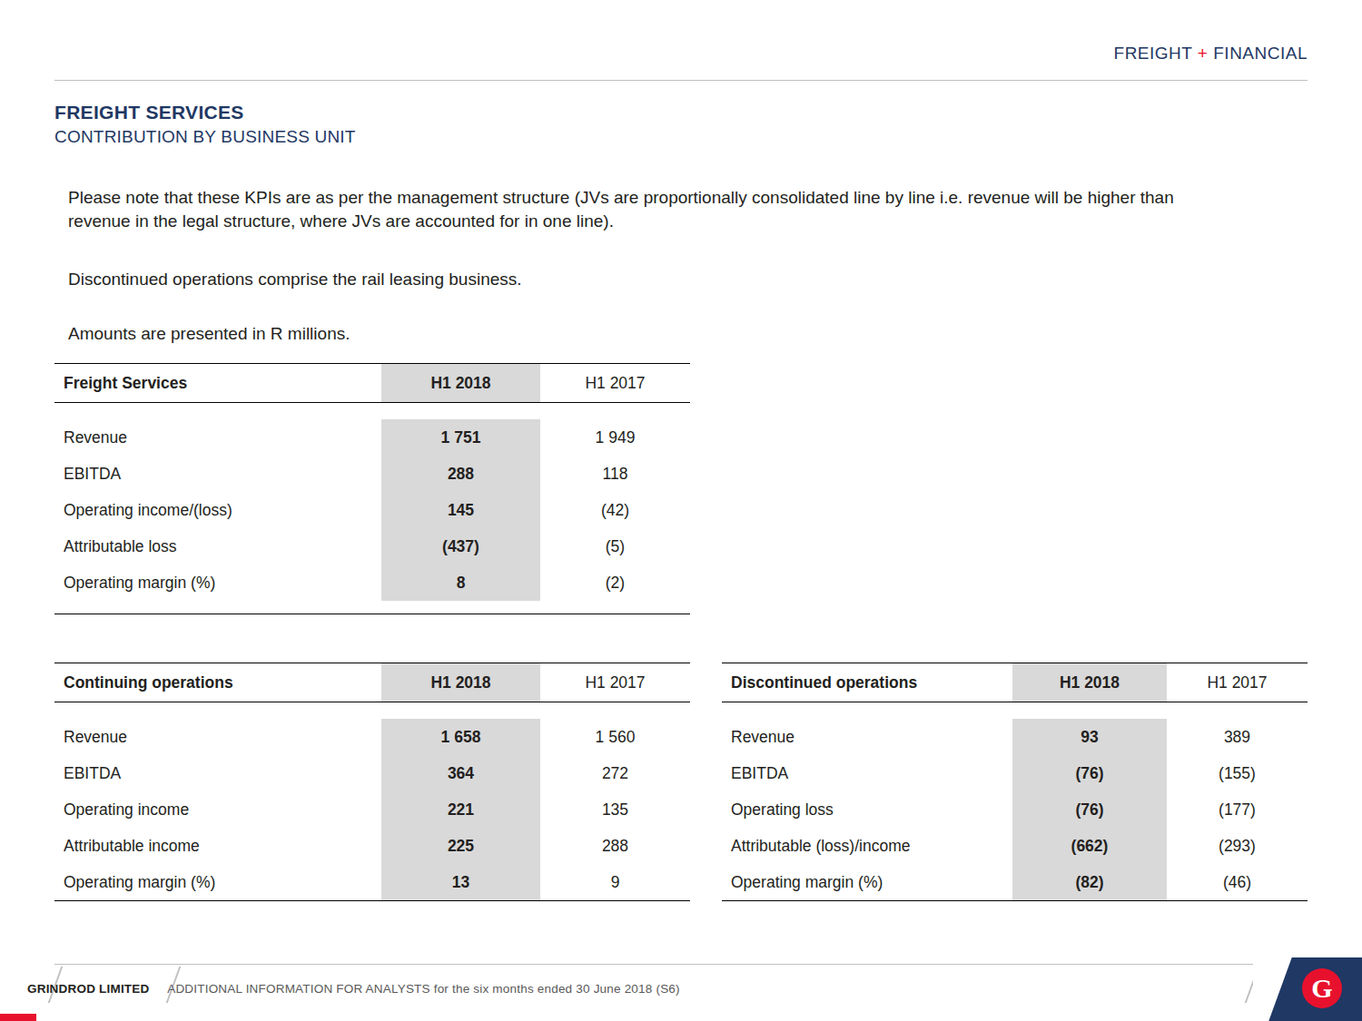FREIGHT + FINANCIAL
FREIGHT SERVICES
CONTRIBUTION BY BUSINESS UNIT
Please note that these KPIs are as per the management structure (JVs are proportionally consolidated line by line i.e. revenue will be higher than revenue in the legal structure, where JVs are accounted for in one line).
Discontinued operations comprise the rail leasing business.
Amounts are presented in R millions.
| Freight Services | H1 2018 | H1 2017 |
| --- | --- | --- |
| Revenue | 1 751 | 1 949 |
| EBITDA | 288 | 118 |
| Operating income/(loss) | 145 | (42) |
| Attributable loss | (437) | (5) |
| Operating margin (%) | 8 | (2) |
| Continuing operations | H1 2018 | H1 2017 |
| --- | --- | --- |
| Revenue | 1 658 | 1 560 |
| EBITDA | 364 | 272 |
| Operating income | 221 | 135 |
| Attributable income | 225 | 288 |
| Operating margin (%) | 13 | 9 |
| Discontinued operations | H1 2018 | H1 2017 |
| --- | --- | --- |
| Revenue | 93 | 389 |
| EBITDA | (76) | (155) |
| Operating loss | (76) | (177) |
| Attributable (loss)/income | (662) | (293) |
| Operating margin (%) | (82) | (46) |
GRINDROD LIMITED ADDITIONAL INFORMATION FOR ANALYSTS for the six months ended 30 June 2018 (S6)
G